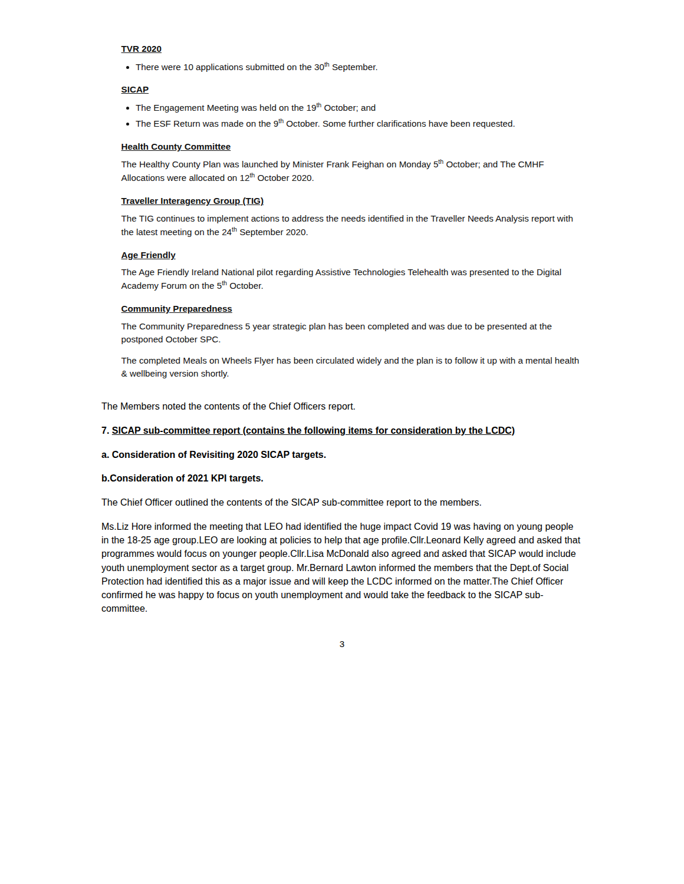TVR 2020
There were 10 applications submitted on the 30th September.
SICAP
The Engagement Meeting was held on the 19th October; and
The ESF Return was made on the 9th October. Some further clarifications have been requested.
Health County Committee
The Healthy County Plan was launched by Minister Frank Feighan on Monday 5th October; and The CMHF Allocations were allocated on 12th October 2020.
Traveller Interagency Group (TIG)
The TIG continues to implement actions to address the needs identified in the Traveller Needs Analysis report with the latest meeting on the 24th September 2020.
Age Friendly
The Age Friendly Ireland National pilot regarding Assistive Technologies Telehealth was presented to the Digital Academy Forum on the 5th October.
Community Preparedness
The Community Preparedness 5 year strategic plan has been completed and was due to be presented at the postponed October SPC.
The completed Meals on Wheels Flyer has been circulated widely and the plan is to follow it up with a mental health & wellbeing version shortly.
The Members noted the contents of the Chief Officers report.
7. SICAP sub-committee report (contains the following items for consideration by the LCDC)
a. Consideration of Revisiting 2020 SICAP targets.
b.Consideration of 2021 KPI targets.
The Chief Officer outlined the contents of the SICAP sub-committee report to the members.
Ms.Liz Hore informed the meeting that LEO had identified the huge impact Covid 19 was having on young people in the 18-25 age group.LEO are looking at policies to help that age profile.Cllr.Leonard Kelly agreed and asked that programmes would focus on younger people.Cllr.Lisa McDonald also agreed and asked that SICAP would include youth unemployment sector as a target group. Mr.Bernard Lawton informed the members that the Dept.of Social Protection had identified this as a major issue and will keep the LCDC informed on the matter.The Chief Officer confirmed he was happy to focus on youth unemployment and would take the feedback to the SICAP sub-committee.
3